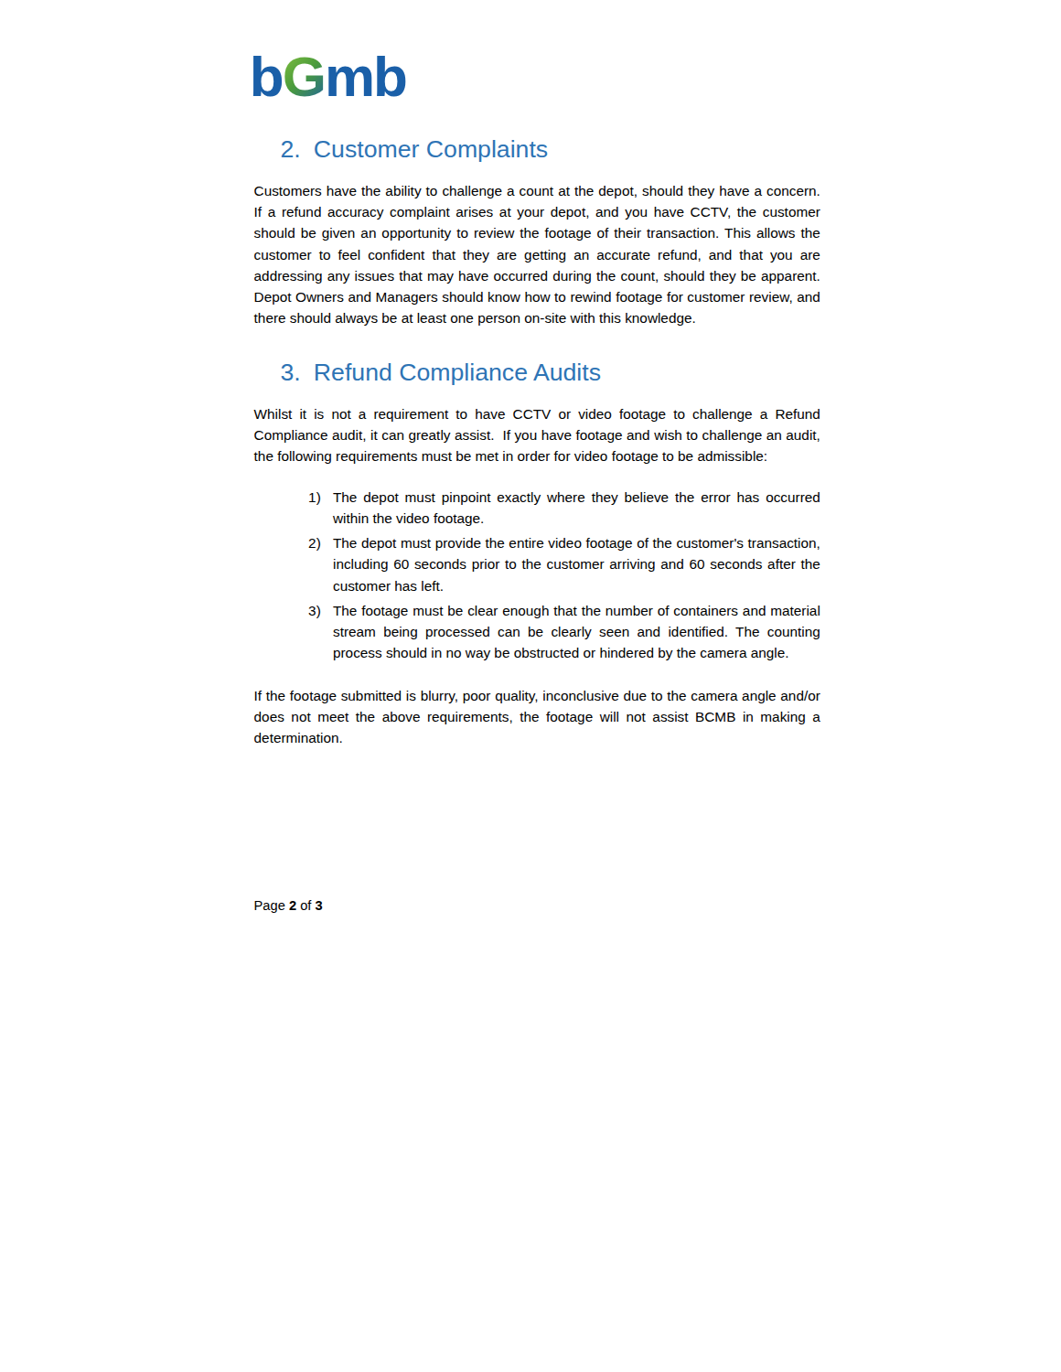bGmb
2. Customer Complaints
Customers have the ability to challenge a count at the depot, should they have a concern. If a refund accuracy complaint arises at your depot, and you have CCTV, the customer should be given an opportunity to review the footage of their transaction. This allows the customer to feel confident that they are getting an accurate refund, and that you are addressing any issues that may have occurred during the count, should they be apparent. Depot Owners and Managers should know how to rewind footage for customer review, and there should always be at least one person on-site with this knowledge.
3. Refund Compliance Audits
Whilst it is not a requirement to have CCTV or video footage to challenge a Refund Compliance audit, it can greatly assist. If you have footage and wish to challenge an audit, the following requirements must be met in order for video footage to be admissible:
The depot must pinpoint exactly where they believe the error has occurred within the video footage.
The depot must provide the entire video footage of the customer's transaction, including 60 seconds prior to the customer arriving and 60 seconds after the customer has left.
The footage must be clear enough that the number of containers and material stream being processed can be clearly seen and identified. The counting process should in no way be obstructed or hindered by the camera angle.
If the footage submitted is blurry, poor quality, inconclusive due to the camera angle and/or does not meet the above requirements, the footage will not assist BCMB in making a determination.
Page 2 of 3